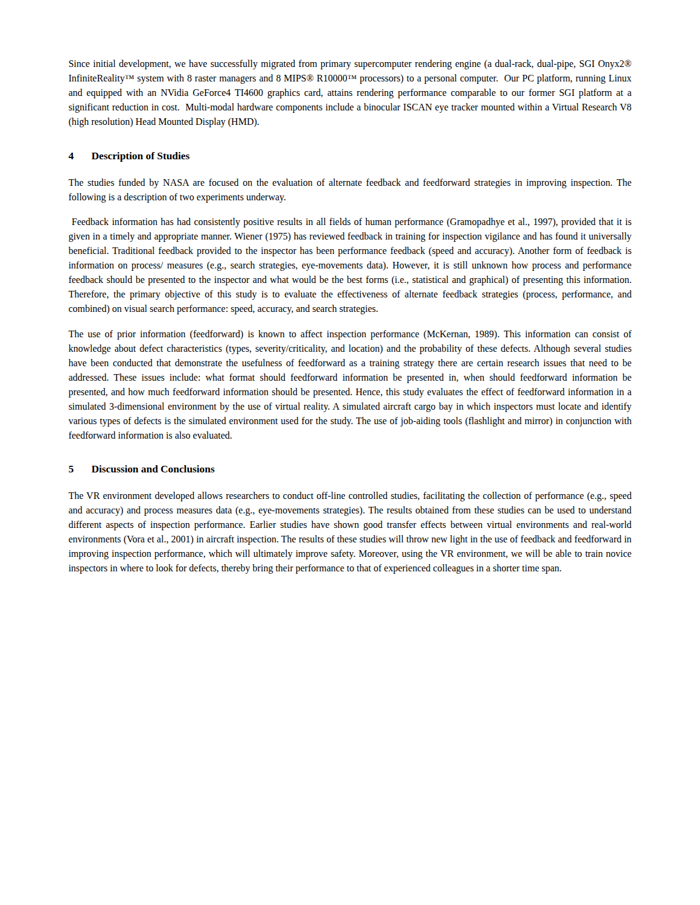Since initial development, we have successfully migrated from primary supercomputer rendering engine (a dual-rack, dual-pipe, SGI Onyx2® InfiniteReality™ system with 8 raster managers and 8 MIPS® R10000™ processors) to a personal computer. Our PC platform, running Linux and equipped with an NVidia GeForce4 TI4600 graphics card, attains rendering performance comparable to our former SGI platform at a significant reduction in cost. Multi-modal hardware components include a binocular ISCAN eye tracker mounted within a Virtual Research V8 (high resolution) Head Mounted Display (HMD).
4 Description of Studies
The studies funded by NASA are focused on the evaluation of alternate feedback and feedforward strategies in improving inspection. The following is a description of two experiments underway.
Feedback information has had consistently positive results in all fields of human performance (Gramopadhye et al., 1997), provided that it is given in a timely and appropriate manner. Wiener (1975) has reviewed feedback in training for inspection vigilance and has found it universally beneficial. Traditional feedback provided to the inspector has been performance feedback (speed and accuracy). Another form of feedback is information on process/ measures (e.g., search strategies, eye-movements data). However, it is still unknown how process and performance feedback should be presented to the inspector and what would be the best forms (i.e., statistical and graphical) of presenting this information. Therefore, the primary objective of this study is to evaluate the effectiveness of alternate feedback strategies (process, performance, and combined) on visual search performance: speed, accuracy, and search strategies.
The use of prior information (feedforward) is known to affect inspection performance (McKernan, 1989). This information can consist of knowledge about defect characteristics (types, severity/criticality, and location) and the probability of these defects. Although several studies have been conducted that demonstrate the usefulness of feedforward as a training strategy there are certain research issues that need to be addressed. These issues include: what format should feedforward information be presented in, when should feedforward information be presented, and how much feedforward information should be presented. Hence, this study evaluates the effect of feedforward information in a simulated 3-dimensional environment by the use of virtual reality. A simulated aircraft cargo bay in which inspectors must locate and identify various types of defects is the simulated environment used for the study. The use of job-aiding tools (flashlight and mirror) in conjunction with feedforward information is also evaluated.
5 Discussion and Conclusions
The VR environment developed allows researchers to conduct off-line controlled studies, facilitating the collection of performance (e.g., speed and accuracy) and process measures data (e.g., eye-movements strategies). The results obtained from these studies can be used to understand different aspects of inspection performance. Earlier studies have shown good transfer effects between virtual environments and real-world environments (Vora et al., 2001) in aircraft inspection. The results of these studies will throw new light in the use of feedback and feedforward in improving inspection performance, which will ultimately improve safety. Moreover, using the VR environment, we will be able to train novice inspectors in where to look for defects, thereby bring their performance to that of experienced colleagues in a shorter time span.